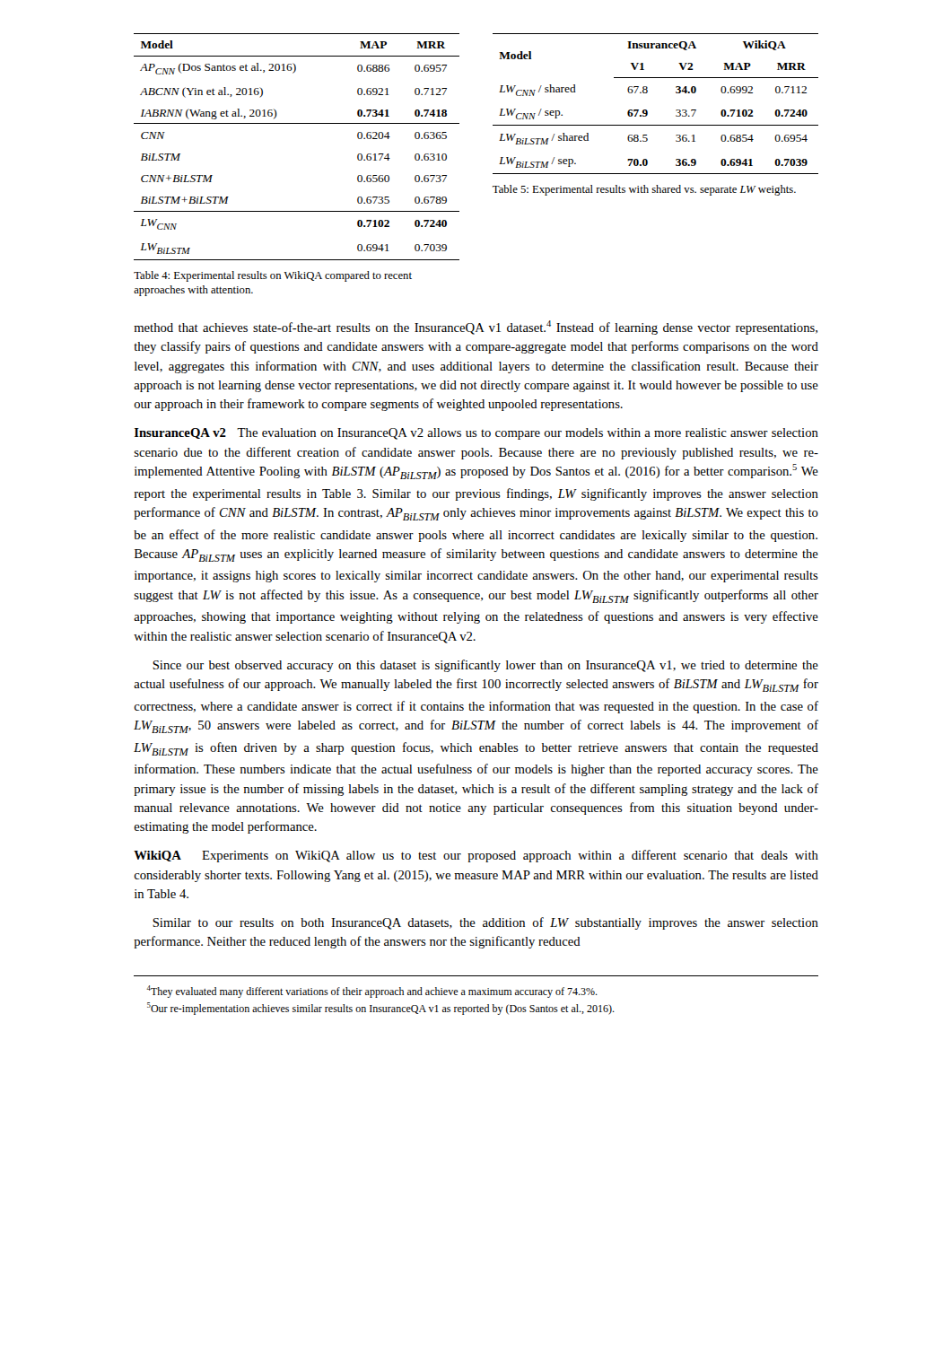Table 4: Experimental results on WikiQA compared to recent approaches with attention.
| Model | MAP | MRR |
| --- | --- | --- |
| AP CNN (Dos Santos et al., 2016) | 0.6886 | 0.6957 |
| ABCNN (Yin et al., 2016) | 0.6921 | 0.7127 |
| IABRNN (Wang et al., 2016) | 0.7341 | 0.7418 |
| CNN | 0.6204 | 0.6365 |
| BiLSTM | 0.6174 | 0.6310 |
| CNN+BiLSTM | 0.6560 | 0.6737 |
| BiLSTM+BiLSTM | 0.6735 | 0.6789 |
| LW CNN | 0.7102 | 0.7240 |
| LW BiLSTM | 0.6941 | 0.7039 |
Table 5: Experimental results with shared vs. separate LW weights.
| Model | InsuranceQA | WikiQA |
| --- | --- | --- |
| V1 | V2 | MAP | MRR |
| LW CNN / shared | 67.8 | 34.0 | 0.6992 | 0.7112 |
| LW CNN / sep. | 67.9 | 33.7 | 0.7102 | 0.7240 |
| LW BiLSTM / shared | 68.5 | 36.1 | 0.6854 | 0.6954 |
| LW BiLSTM / sep. | 70.0 | 36.9 | 0.6941 | 0.7039 |
method that achieves state-of-the-art results on the InsuranceQA v1 dataset.4 Instead of learning dense vector representations, they classify pairs of questions and candidate answers with a compare-aggregate model that performs comparisons on the word level, aggregates this information with CNN, and uses additional layers to determine the classification result. Because their approach is not learning dense vector representations, we did not directly compare against it. It would however be possible to use our approach in their framework to compare segments of weighted unpooled representations.
InsuranceQA v2 The evaluation on InsuranceQA v2 allows us to compare our models within a more realistic answer selection scenario due to the different creation of candidate answer pools. Because there are no previously published results, we re-implemented Attentive Pooling with BiLSTM (APBiLSTM) as proposed by Dos Santos et al. (2016) for a better comparison.5 We report the experimental results in Table 3. Similar to our previous findings, LW significantly improves the answer selection performance of CNN and BiLSTM. In contrast, APBiLSTM only achieves minor improvements against BiLSTM. We expect this to be an effect of the more realistic candidate answer pools where all incorrect candidates are lexically similar to the question. Because APBiLSTM uses an explicitly learned measure of similarity between questions and candidate answers to determine the importance, it assigns high scores to lexically similar incorrect candidate answers. On the other hand, our experimental results suggest that LW is not affected by this issue. As a consequence, our best model LWBiLSTM significantly outperforms all other approaches, showing that importance weighting without relying on the relatedness of questions and answers is very effective within the realistic answer selection scenario of InsuranceQA v2.
Since our best observed accuracy on this dataset is significantly lower than on InsuranceQA v1, we tried to determine the actual usefulness of our approach. We manually labeled the first 100 incorrectly selected answers of BiLSTM and LWBiLSTM for correctness, where a candidate answer is correct if it contains the information that was requested in the question. In the case of LWBiLSTM, 50 answers were labeled as correct, and for BiLSTM the number of correct labels is 44. The improvement of LWBiLSTM is often driven by a sharp question focus, which enables to better retrieve answers that contain the requested information. These numbers indicate that the actual usefulness of our models is higher than the reported accuracy scores. The primary issue is the number of missing labels in the dataset, which is a result of the different sampling strategy and the lack of manual relevance annotations. We however did not notice any particular consequences from this situation beyond under-estimating the model performance.
WikiQA Experiments on WikiQA allow us to test our proposed approach within a different scenario that deals with considerably shorter texts. Following Yang et al. (2015), we measure MAP and MRR within our evaluation. The results are listed in Table 4.
Similar to our results on both InsuranceQA datasets, the addition of LW substantially improves the answer selection performance. Neither the reduced length of the answers nor the significantly reduced
4They evaluated many different variations of their approach and achieve a maximum accuracy of 74.3%.
5Our re-implementation achieves similar results on InsuranceQA v1 as reported by (Dos Santos et al., 2016).